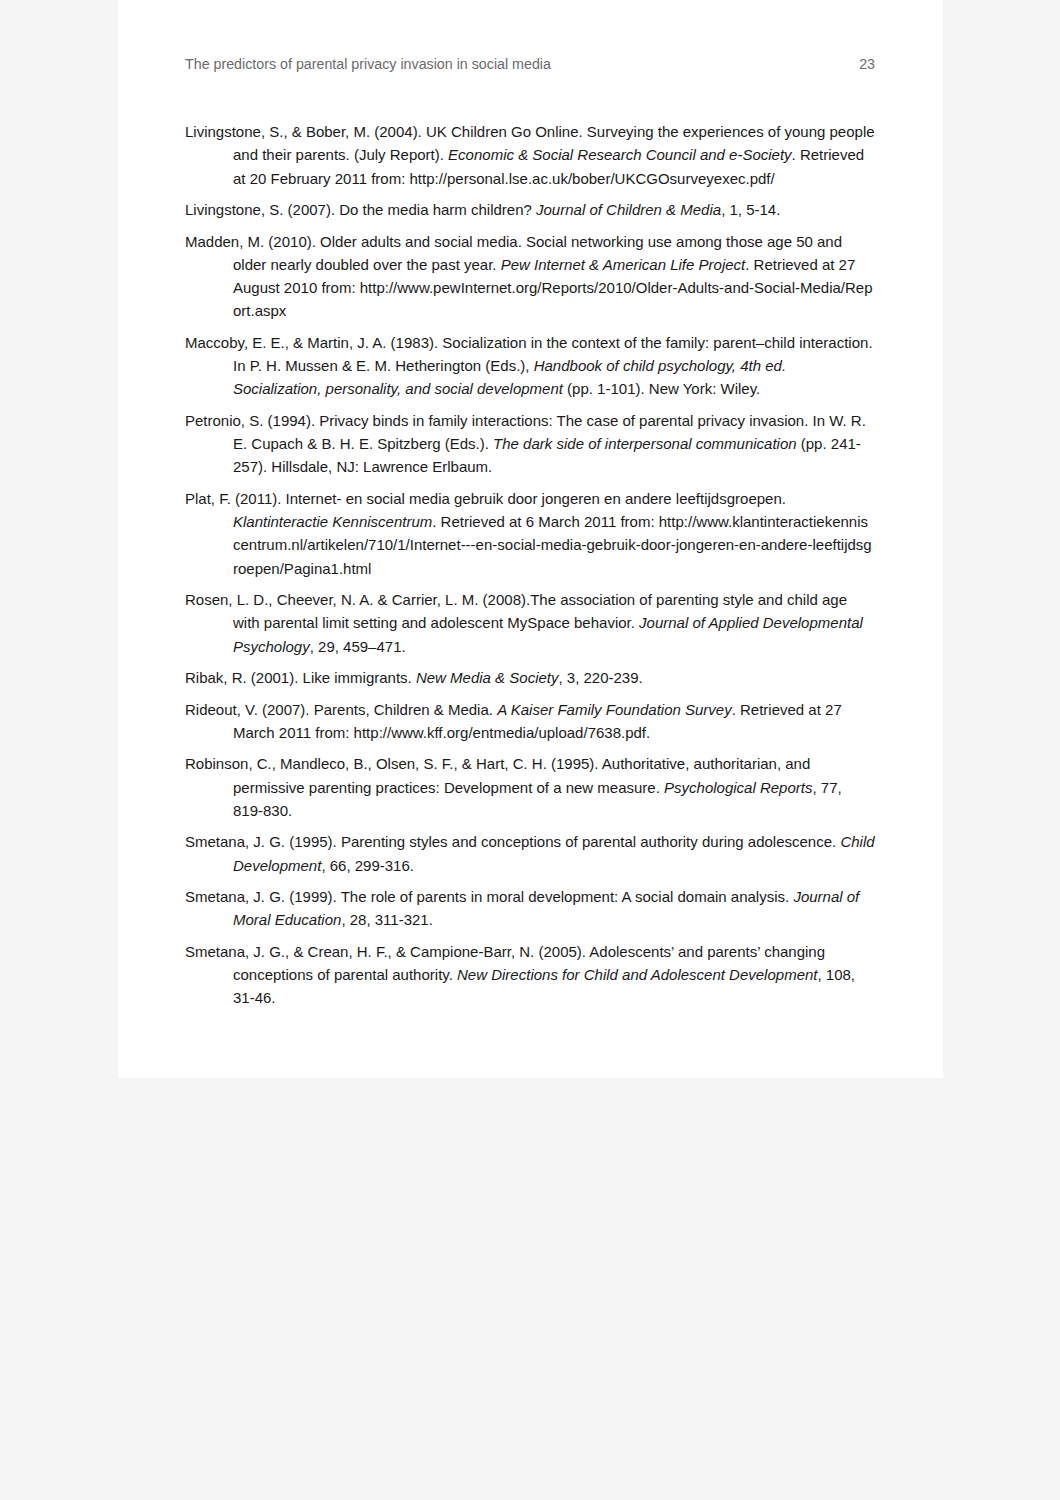The predictors of parental privacy invasion in social media 23
Livingstone, S., & Bober, M. (2004). UK Children Go Online. Surveying the experiences of young people and their parents. (July Report). Economic & Social Research Council and e-Society. Retrieved at 20 February 2011 from: http://personal.lse.ac.uk/bober/UKCGOsurveyexec.pdf/
Livingstone, S. (2007). Do the media harm children? Journal of Children & Media, 1, 5-14.
Madden, M. (2010). Older adults and social media. Social networking use among those age 50 and older nearly doubled over the past year. Pew Internet & American Life Project. Retrieved at 27 August 2010 from: http://www.pewInternet.org/Reports/2010/Older-Adults-and-Social-Media/Report.aspx
Maccoby, E. E., & Martin, J. A. (1983). Socialization in the context of the family: parent–child interaction. In P. H. Mussen & E. M. Hetherington (Eds.), Handbook of child psychology, 4th ed. Socialization, personality, and social development (pp. 1-101). New York: Wiley.
Petronio, S. (1994). Privacy binds in family interactions: The case of parental privacy invasion. In W. R. E. Cupach & B. H. E. Spitzberg (Eds.). The dark side of interpersonal communication (pp. 241-257). Hillsdale, NJ: Lawrence Erlbaum.
Plat, F. (2011). Internet- en social media gebruik door jongeren en andere leeftijdsgroepen. Klantinteractie Kenniscentrum. Retrieved at 6 March 2011 from: http://www.klantinteractiekenniscentrum.nl/artikelen/710/1/Internet---en-social-media-gebruik-door-jongeren-en-andere-leeftijdsgroepen/Pagina1.html
Rosen, L. D., Cheever, N. A. & Carrier, L. M. (2008).The association of parenting style and child age with parental limit setting and adolescent MySpace behavior. Journal of Applied Developmental Psychology, 29, 459–471.
Ribak, R. (2001). Like immigrants. New Media & Society, 3, 220-239.
Rideout, V. (2007). Parents, Children & Media. A Kaiser Family Foundation Survey. Retrieved at 27 March 2011 from: http://www.kff.org/entmedia/upload/7638.pdf.
Robinson, C., Mandleco, B., Olsen, S. F., & Hart, C. H. (1995). Authoritative, authoritarian, and permissive parenting practices: Development of a new measure. Psychological Reports, 77, 819-830.
Smetana, J. G. (1995). Parenting styles and conceptions of parental authority during adolescence. Child Development, 66, 299-316.
Smetana, J. G. (1999). The role of parents in moral development: A social domain analysis. Journal of Moral Education, 28, 311-321.
Smetana, J. G., & Crean, H. F., & Campione-Barr, N. (2005). Adolescents’ and parents’ changing conceptions of parental authority. New Directions for Child and Adolescent Development, 108, 31-46.